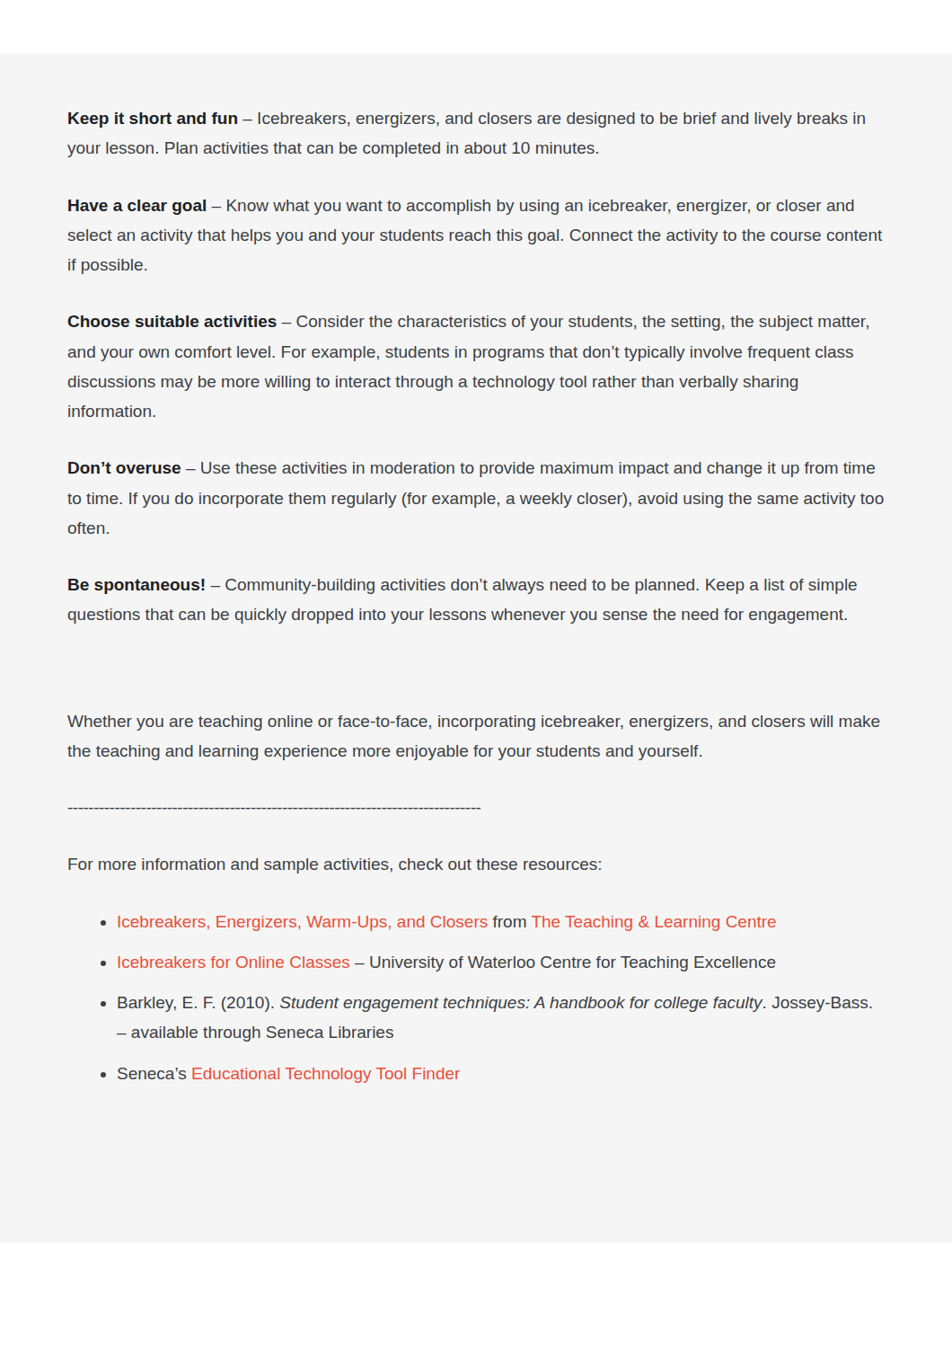Keep it short and fun – Icebreakers, energizers, and closers are designed to be brief and lively breaks in your lesson. Plan activities that can be completed in about 10 minutes.
Have a clear goal – Know what you want to accomplish by using an icebreaker, energizer, or closer and select an activity that helps you and your students reach this goal. Connect the activity to the course content if possible.
Choose suitable activities – Consider the characteristics of your students, the setting, the subject matter, and your own comfort level. For example, students in programs that don’t typically involve frequent class discussions may be more willing to interact through a technology tool rather than verbally sharing information.
Don’t overuse – Use these activities in moderation to provide maximum impact and change it up from time to time. If you do incorporate them regularly (for example, a weekly closer), avoid using the same activity too often.
Be spontaneous! – Community-building activities don’t always need to be planned. Keep a list of simple questions that can be quickly dropped into your lessons whenever you sense the need for engagement.
Whether you are teaching online or face-to-face, incorporating icebreaker, energizers, and closers will make the teaching and learning experience more enjoyable for your students and yourself.
-------------------------------------------------------------------------------
For more information and sample activities, check out these resources:
Icebreakers, Energizers, Warm-Ups, and Closers from The Teaching & Learning Centre
Icebreakers for Online Classes – University of Waterloo Centre for Teaching Excellence
Barkley, E. F. (2010). Student engagement techniques: A handbook for college faculty. Jossey-Bass. – available through Seneca Libraries
Seneca’s Educational Technology Tool Finder